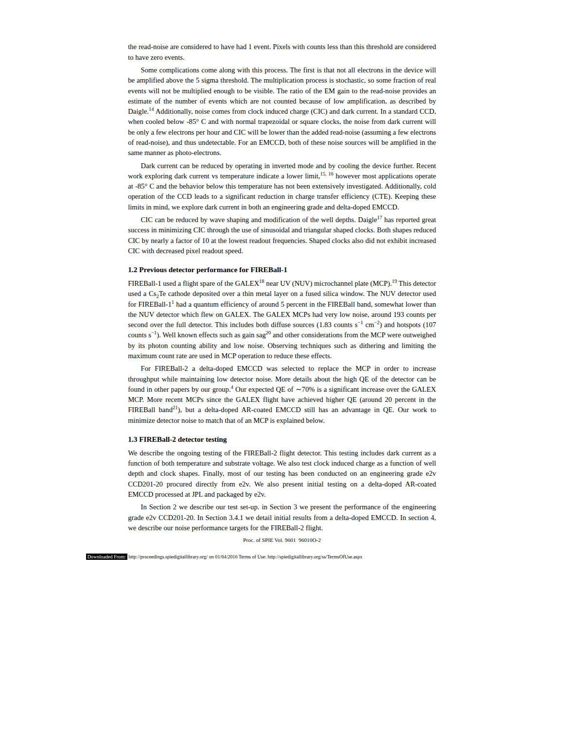the read-noise are considered to have had 1 event. Pixels with counts less than this threshold are considered to have zero events.
Some complications come along with this process. The first is that not all electrons in the device will be amplified above the 5 sigma threshold. The multiplication process is stochastic, so some fraction of real events will not be multiplied enough to be visible. The ratio of the EM gain to the read-noise provides an estimate of the number of events which are not counted because of low amplification, as described by Daigle.14 Additionally, noise comes from clock induced charge (CIC) and dark current. In a standard CCD, when cooled below -85° C and with normal trapezoidal or square clocks, the noise from dark current will be only a few electrons per hour and CIC will be lower than the added read-noise (assuming a few electrons of read-noise), and thus undetectable. For an EMCCD, both of these noise sources will be amplified in the same manner as photo-electrons.
Dark current can be reduced by operating in inverted mode and by cooling the device further. Recent work exploring dark current vs temperature indicate a lower limit,15, 16 however most applications operate at -85° C and the behavior below this temperature has not been extensively investigated. Additionally, cold operation of the CCD leads to a significant reduction in charge transfer efficiency (CTE). Keeping these limits in mind, we explore dark current in both an engineering grade and delta-doped EMCCD.
CIC can be reduced by wave shaping and modification of the well depths. Daigle17 has reported great success in minimizing CIC through the use of sinusoidal and triangular shaped clocks. Both shapes reduced CIC by nearly a factor of 10 at the lowest readout frequencies. Shaped clocks also did not exhibit increased CIC with decreased pixel readout speed.
1.2 Previous detector performance for FIREBall-1
FIREBall-1 used a flight spare of the GALEX18 near UV (NUV) microchannel plate (MCP).19 This detector used a Cs2Te cathode deposited over a thin metal layer on a fused silica window. The NUV detector used for FIREBall-11 had a quantum efficiency of around 5 percent in the FIREBall band, somewhat lower than the NUV detector which flew on GALEX. The GALEX MCPs had very low noise, around 193 counts per second over the full detector. This includes both diffuse sources (1.83 counts s−1 cm−2) and hotspots (107 counts s−1). Well known effects such as gain sag20 and other considerations from the MCP were outweighed by its photon counting ability and low noise. Observing techniques such as dithering and limiting the maximum count rate are used in MCP operation to reduce these effects.
For FIREBall-2 a delta-doped EMCCD was selected to replace the MCP in order to increase throughput while maintaining low detector noise. More details about the high QE of the detector can be found in other papers by our group.4 Our expected QE of ∼70% is a significant increase over the GALEX MCP. More recent MCPs since the GALEX flight have achieved higher QE (around 20 percent in the FIREBall band21), but a delta-doped AR-coated EMCCD still has an advantage in QE. Our work to minimize detector noise to match that of an MCP is explained below.
1.3 FIREBall-2 detector testing
We describe the ongoing testing of the FIREBall-2 flight detector. This testing includes dark current as a function of both temperature and substrate voltage. We also test clock induced charge as a function of well depth and clock shapes. Finally, most of our testing has been conducted on an engineering grade e2v CCD201-20 procured directly from e2v. We also present initial testing on a delta-doped AR-coated EMCCD processed at JPL and packaged by e2v.
In Section 2 we describe our test set-up. in Section 3 we present the performance of the engineering grade e2v CCD201-20. In Section 3.4.1 we detail initial results from a delta-doped EMCCD. In section 4, we describe our noise performance targets for the FIREBall-2 flight.
Proc. of SPIE Vol. 9601 96010O-2
Downloaded From: http://proceedings.spiedigitallibrary.org/ on 01/04/2016 Terms of Use: http://spiedigitallibrary.org/ss/TermsOfUse.aspx